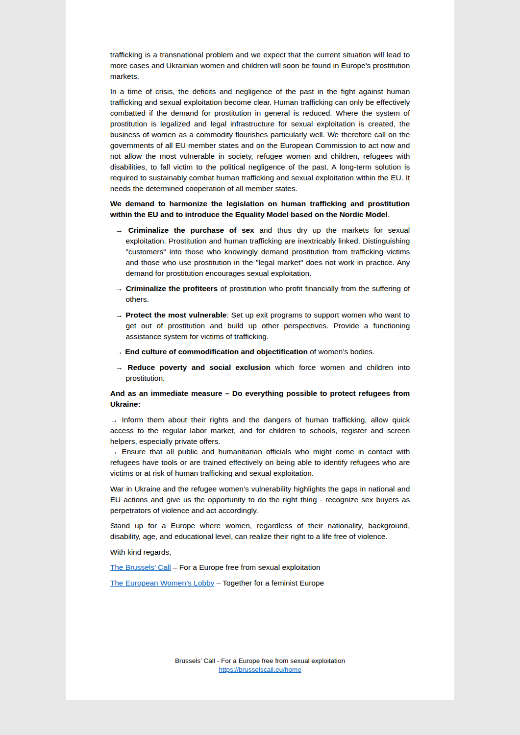trafficking is a transnational problem and we expect that the current situation will lead to more cases and Ukrainian women and children will soon be found in Europe's prostitution markets.
In a time of crisis, the deficits and negligence of the past in the fight against human trafficking and sexual exploitation become clear. Human trafficking can only be effectively combatted if the demand for prostitution in general is reduced. Where the system of prostitution is legalized and legal infrastructure for sexual exploitation is created, the business of women as a commodity flourishes particularly well. We therefore call on the governments of all EU member states and on the European Commission to act now and not allow the most vulnerable in society, refugee women and children, refugees with disabilities, to fall victim to the political negligence of the past. A long-term solution is required to sustainably combat human trafficking and sexual exploitation within the EU. It needs the determined cooperation of all member states.
We demand to harmonize the legislation on human trafficking and prostitution within the EU and to introduce the Equality Model based on the Nordic Model.
→ Criminalize the purchase of sex and thus dry up the markets for sexual exploitation. Prostitution and human trafficking are inextricably linked. Distinguishing "customers" into those who knowingly demand prostitution from trafficking victims and those who use prostitution in the "legal market" does not work in practice. Any demand for prostitution encourages sexual exploitation.
→ Criminalize the profiteers of prostitution who profit financially from the suffering of others.
→ Protect the most vulnerable: Set up exit programs to support women who want to get out of prostitution and build up other perspectives. Provide a functioning assistance system for victims of trafficking.
→ End culture of commodification and objectification of women’s bodies.
→ Reduce poverty and social exclusion which force women and children into prostitution.
And as an immediate measure – Do everything possible to protect refugees from Ukraine:
→ Inform them about their rights and the dangers of human trafficking, allow quick access to the regular labor market, and for children to schools, register and screen helpers, especially private offers.
→ Ensure that all public and humanitarian officials who might come in contact with refugees have tools or are trained effectively on being able to identify refugees who are victims or at risk of human trafficking and sexual exploitation.
War in Ukraine and the refugee women’s vulnerability highlights the gaps in national and EU actions and give us the opportunity to do the right thing - recognize sex buyers as perpetrators of violence and act accordingly.
Stand up for a Europe where women, regardless of their nationality, background, disability, age, and educational level, can realize their right to a life free of violence.
With kind regards,
The Brussels’ Call – For a Europe free from sexual exploitation
The European Women’s Lobby – Together for a feminist Europe
Brussels’ Call - For a Europe free from sexual exploitation
https://brusselscall.eu/home